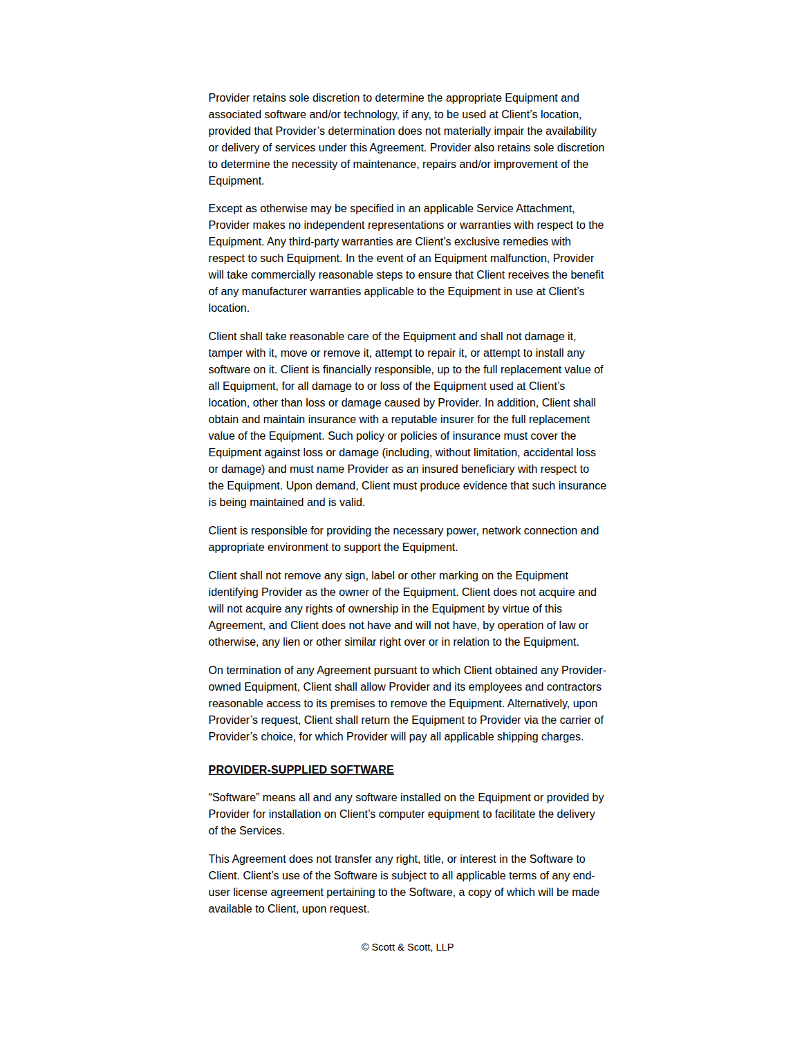Provider retains sole discretion to determine the appropriate Equipment and associated software and/or technology, if any, to be used at Client’s location, provided that Provider’s determination does not materially impair the availability or delivery of services under this Agreement. Provider also retains sole discretion to determine the necessity of maintenance, repairs and/or improvement of the Equipment.
Except as otherwise may be specified in an applicable Service Attachment, Provider makes no independent representations or warranties with respect to the Equipment. Any third-party warranties are Client’s exclusive remedies with respect to such Equipment. In the event of an Equipment malfunction, Provider will take commercially reasonable steps to ensure that Client receives the benefit of any manufacturer warranties applicable to the Equipment in use at Client’s location.
Client shall take reasonable care of the Equipment and shall not damage it, tamper with it, move or remove it, attempt to repair it, or attempt to install any software on it. Client is financially responsible, up to the full replacement value of all Equipment, for all damage to or loss of the Equipment used at Client’s location, other than loss or damage caused by Provider. In addition, Client shall obtain and maintain insurance with a reputable insurer for the full replacement value of the Equipment. Such policy or policies of insurance must cover the Equipment against loss or damage (including, without limitation, accidental loss or damage) and must name Provider as an insured beneficiary with respect to the Equipment. Upon demand, Client must produce evidence that such insurance is being maintained and is valid.
Client is responsible for providing the necessary power, network connection and appropriate environment to support the Equipment.
Client shall not remove any sign, label or other marking on the Equipment identifying Provider as the owner of the Equipment. Client does not acquire and will not acquire any rights of ownership in the Equipment by virtue of this Agreement, and Client does not have and will not have, by operation of law or otherwise, any lien or other similar right over or in relation to the Equipment.
On termination of any Agreement pursuant to which Client obtained any Provider-owned Equipment, Client shall allow Provider and its employees and contractors reasonable access to its premises to remove the Equipment. Alternatively, upon Provider’s request, Client shall return the Equipment to Provider via the carrier of Provider’s choice, for which Provider will pay all applicable shipping charges.
PROVIDER-SUPPLIED SOFTWARE
“Software” means all and any software installed on the Equipment or provided by Provider for installation on Client’s computer equipment to facilitate the delivery of the Services.
This Agreement does not transfer any right, title, or interest in the Software to Client. Client’s use of the Software is subject to all applicable terms of any end-user license agreement pertaining to the Software, a copy of which will be made available to Client, upon request.
© Scott & Scott, LLP